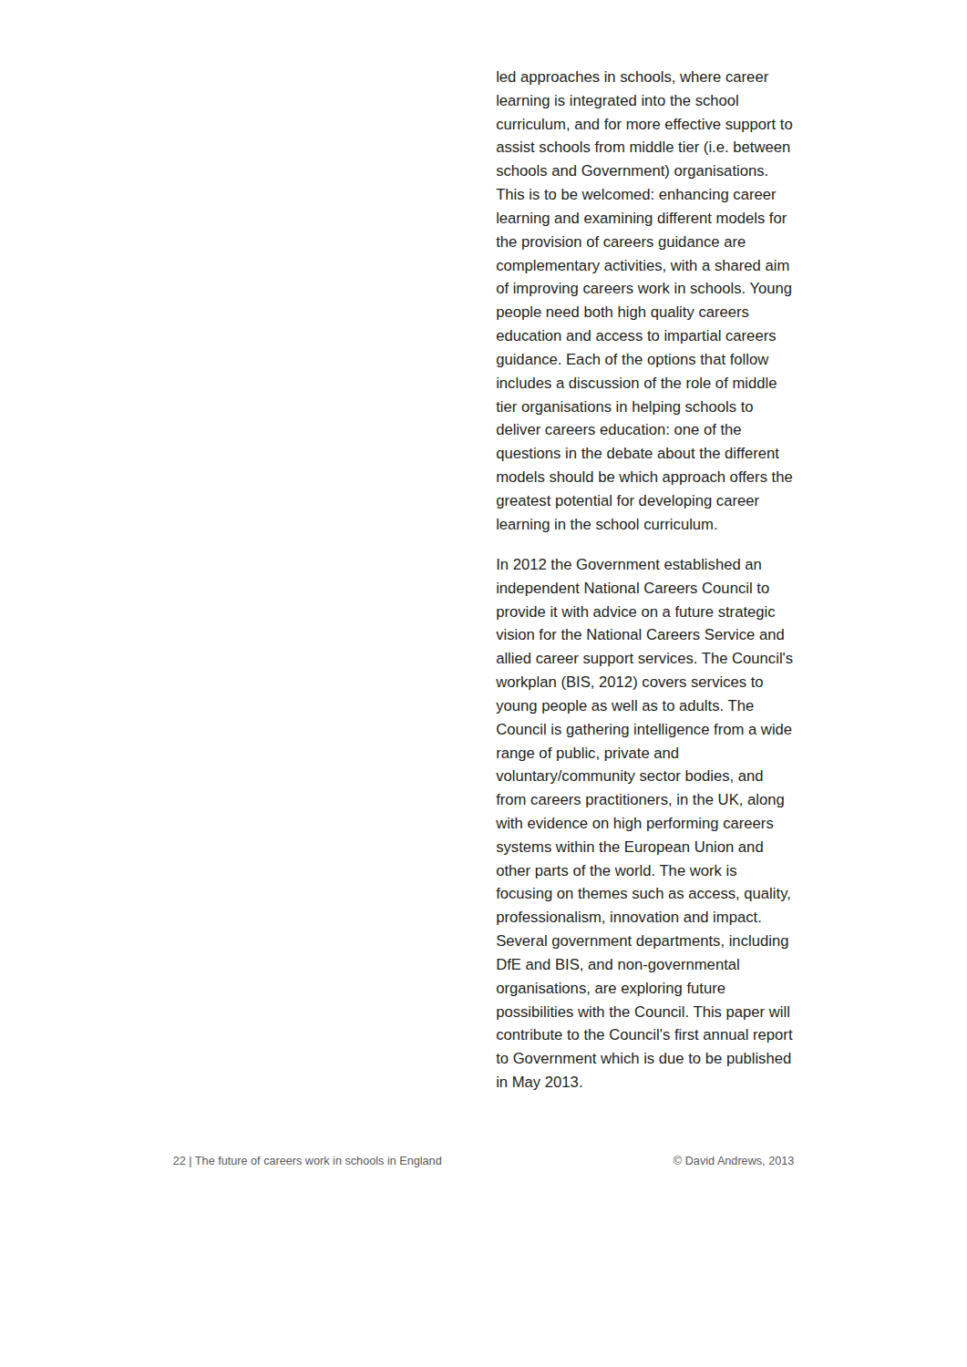led approaches in schools, where career learning is integrated into the school curriculum, and for more effective support to assist schools from middle tier (i.e. between schools and Government) organisations. This is to be welcomed: enhancing career learning and examining different models for the provision of careers guidance are complementary activities, with a shared aim of improving careers work in schools. Young people need both high quality careers education and access to impartial careers guidance. Each of the options that follow includes a discussion of the role of middle tier organisations in helping schools to deliver careers education: one of the questions in the debate about the different models should be which approach offers the greatest potential for developing career learning in the school curriculum.
In 2012 the Government established an independent National Careers Council to provide it with advice on a future strategic vision for the National Careers Service and allied career support services. The Council's workplan (BIS, 2012) covers services to young people as well as to adults. The Council is gathering intelligence from a wide range of public, private and voluntary/community sector bodies, and from careers practitioners, in the UK, along with evidence on high performing careers systems within the European Union and other parts of the world. The work is focusing on themes such as access, quality, professionalism, innovation and impact. Several government departments, including DfE and BIS, and non-governmental organisations, are exploring future possibilities with the Council. This paper will contribute to the Council's first annual report to Government which is due to be published in May 2013.
22 | The future of careers work in schools in England
© David Andrews, 2013